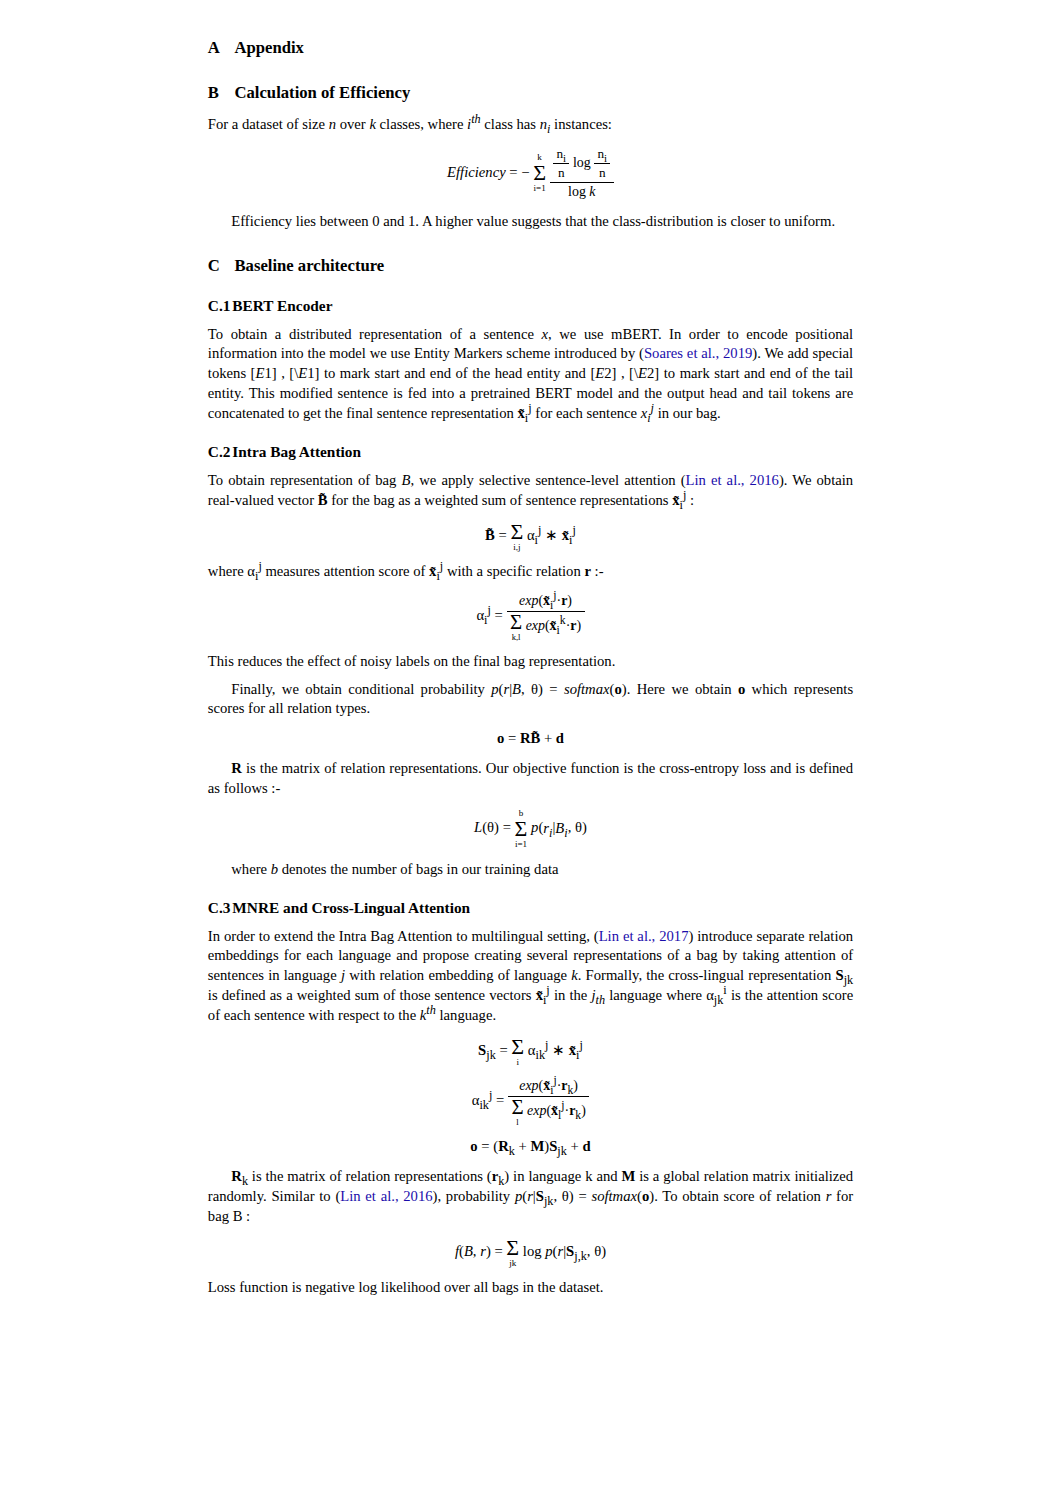AAppendix
BCalculation of Efficiency
For a dataset of size n over k classes, where ith class has ni instances:
Efficiency = − kΣi=1 ni n log ni n log k
Efficiency lies between 0 and 1. A higher value suggests that the class-distribution is closer to uniform.
CBaseline architecture
C.1 BERT Encoder
To obtain a distributed representation of a sentence x, we use mBERT. In order to encode positional information into the model we use Entity Markers scheme introduced by (Soares et al., 2019). We add special tokens [E1] , [\E1] to mark start and end of the head entity and [E2] , [\E2] to mark start and end of the tail entity. This modified sentence is fed into a pretrained BERT model and the output head and tail tokens are concatenated to get the final sentence representation x̃ij for each sentence xij in our bag.
C.2 Intra Bag Attention
To obtain representation of bag B, we apply selective sentence-level attention (Lin et al., 2016). We obtain real-valued vector B̃ for the bag as a weighted sum of sentence representations x̃ij :
B̃ = Σi,j αij ∗ x̃ij
where αij measures attention score of x̃ij with a specific relation r :-
αij = exp(x̃ij·r) Σk,l exp(x̃ik·r)
This reduces the effect of noisy labels on the final bag representation.
Finally, we obtain conditional probability p(r|B, θ) = softmax(o). Here we obtain o which represents scores for all relation types.
o = RB̃ + d
R is the matrix of relation representations. Our objective function is the cross-entropy loss and is defined as follows :-
L(θ) = bΣi=1 p(ri|Bi, θ)
where b denotes the number of bags in our training data
C.3 MNRE and Cross-Lingual Attention
In order to extend the Intra Bag Attention to multilingual setting, (Lin et al., 2017) introduce separate relation embeddings for each language and propose creating several representations of a bag by taking attention of sentences in language j with relation embedding of language k. Formally, the cross-lingual representation Sjk is defined as a weighted sum of those sentence vectors x̃ij in the jth language where αjki is the attention score of each sentence with respect to the kth language.
Sjk = Σi αikj ∗ x̃ij
αikj = exp(x̃ij·rk) Σl exp(x̃lj·rk)
o = (Rk + M)Sjk + d
Rk is the matrix of relation representations (rk) in language k and M is a global relation matrix initialized randomly. Similar to (Lin et al., 2016), probability p(r|Sjk, θ) = softmax(o). To obtain score of relation r for bag B :
f(B, r) = Σjk log p(r|Sj,k, θ)
Loss function is negative log likelihood over all bags in the dataset.